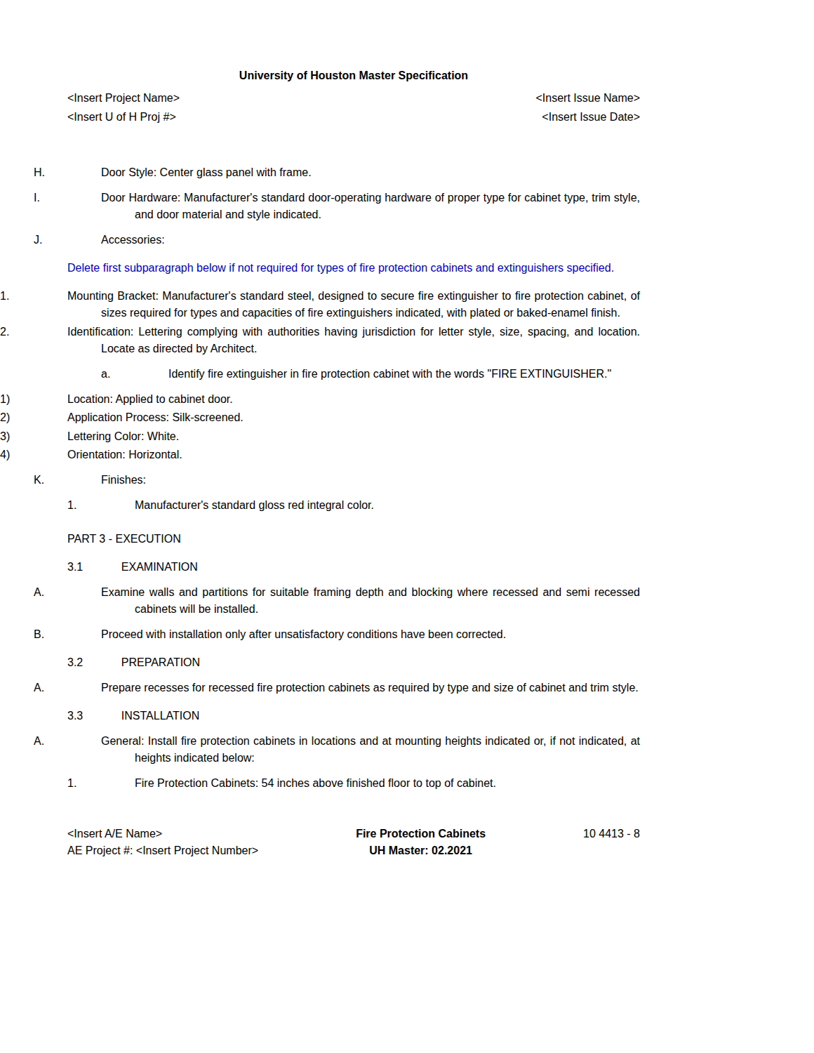University of Houston Master Specification
<Insert Project Name> <Insert Issue Name>
<Insert U of H Proj #> <Insert Issue Date>
H. Door Style: Center glass panel with frame.
I. Door Hardware: Manufacturer's standard door-operating hardware of proper type for cabinet type, trim style, and door material and style indicated.
J. Accessories:
Delete first subparagraph below if not required for types of fire protection cabinets and extinguishers specified.
1. Mounting Bracket: Manufacturer's standard steel, designed to secure fire extinguisher to fire protection cabinet, of sizes required for types and capacities of fire extinguishers indicated, with plated or baked-enamel finish.
2. Identification: Lettering complying with authorities having jurisdiction for letter style, size, spacing, and location. Locate as directed by Architect.
a. Identify fire extinguisher in fire protection cabinet with the words "FIRE EXTINGUISHER."
1) Location: Applied to cabinet door.
2) Application Process: Silk-screened.
3) Lettering Color: White.
4) Orientation: Horizontal.
K. Finishes:
1. Manufacturer's standard gloss red integral color.
PART 3 - EXECUTION
3.1 EXAMINATION
A. Examine walls and partitions for suitable framing depth and blocking where recessed and semi recessed cabinets will be installed.
B. Proceed with installation only after unsatisfactory conditions have been corrected.
3.2 PREPARATION
A. Prepare recesses for recessed fire protection cabinets as required by type and size of cabinet and trim style.
3.3 INSTALLATION
A. General: Install fire protection cabinets in locations and at mounting heights indicated or, if not indicated, at heights indicated below:
1. Fire Protection Cabinets: 54 inches above finished floor to top of cabinet.
<Insert A/E Name>
AE Project #: <Insert Project Number>
Fire Protection Cabinets
UH Master: 02.2021
10 4413 - 8